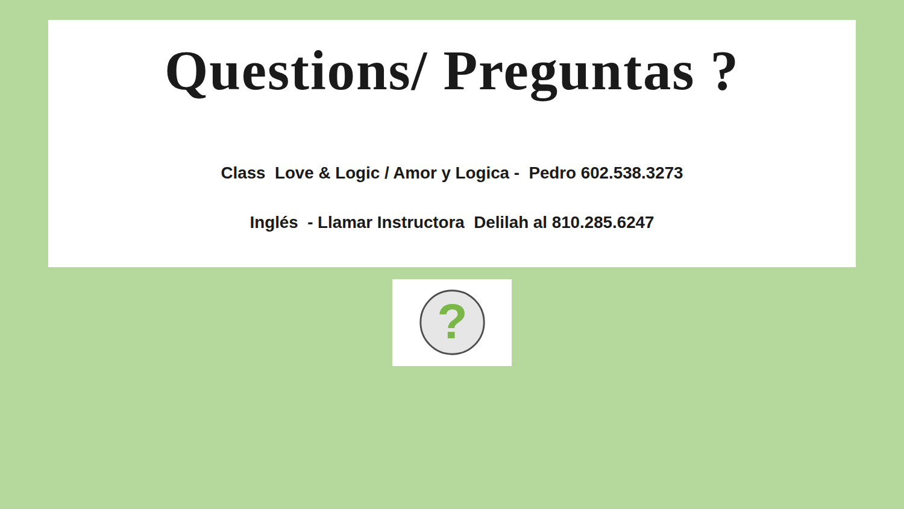Questions/ Preguntas ?
Class Love & Logic / Amor y Logica - Pedro 602.538.3273
Inglés - Llamar Instructora Delilah al 810.285.6247
?